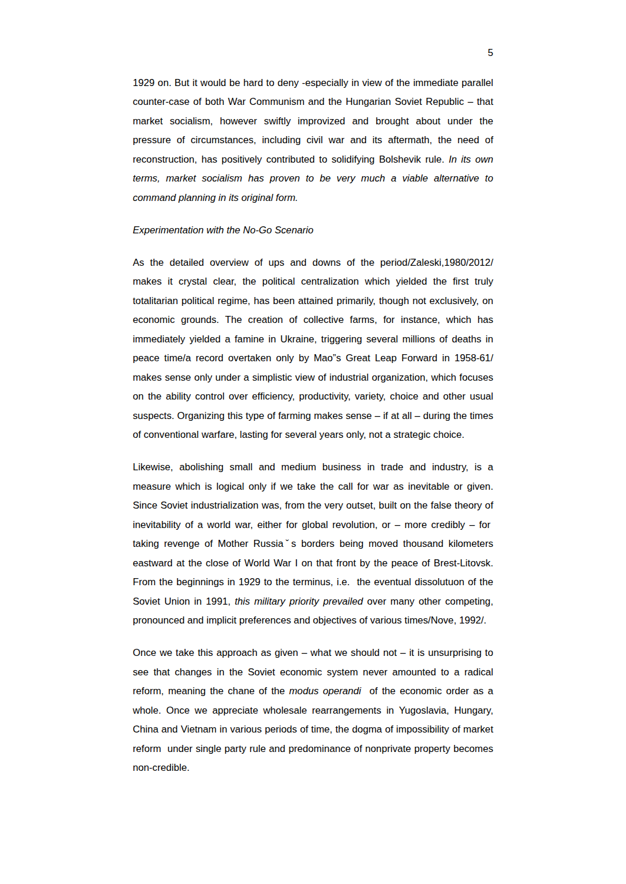5
1929 on. But it would be hard to deny -especially in view of the immediate parallel counter-case of both War Communism and the Hungarian Soviet Republic – that market socialism, however swiftly improvized and brought about under the pressure of circumstances, including civil war and its aftermath, the need of reconstruction, has positively contributed to solidifying Bolshevik rule. In its own terms, market socialism has proven to be very much a viable alternative to command planning in its original form.
Experimentation with the No-Go Scenario
As the detailed overview of ups and downs of the period/Zaleski,1980/2012/ makes it crystal clear, the political centralization which yielded the first truly totalitarian political regime, has been attained primarily, though not exclusively, on economic grounds. The creation of collective farms, for instance, which has immediately yielded a famine in Ukraine, triggering several millions of deaths in peace time/a record overtaken only by Mao”s Great Leap Forward in 1958-61/ makes sense only under a simplistic view of industrial organization, which focuses on the ability control over efficiency, productivity, variety, choice and other usual suspects. Organizing this type of farming makes sense – if at all – during the times of conventional warfare, lasting for several years only, not a strategic choice.
Likewise, abolishing small and medium business in trade and industry, is a measure which is logical only if we take the call for war as inevitable or given. Since Soviet industrialization was, from the very outset, built on the false theory of inevitability of a world war, either for global revolution, or – more credibly – for taking revenge of Mother Russiaˇs borders being moved thousand kilometers eastward at the close of World War I on that front by the peace of Brest-Litovsk. From the beginnings in 1929 to the terminus, i.e. the eventual dissolutuon of the Soviet Union in 1991, this military priority prevailed over many other competing, pronounced and implicit preferences and objectives of various times/Nove, 1992/.
Once we take this approach as given – what we should not – it is unsurprising to see that changes in the Soviet economic system never amounted to a radical reform, meaning the chane of the modus operandi of the economic order as a whole. Once we appreciate wholesale rearrangements in Yugoslavia, Hungary, China and Vietnam in various periods of time, the dogma of impossibility of market reform under single party rule and predominance of nonprivate property becomes non-credible.